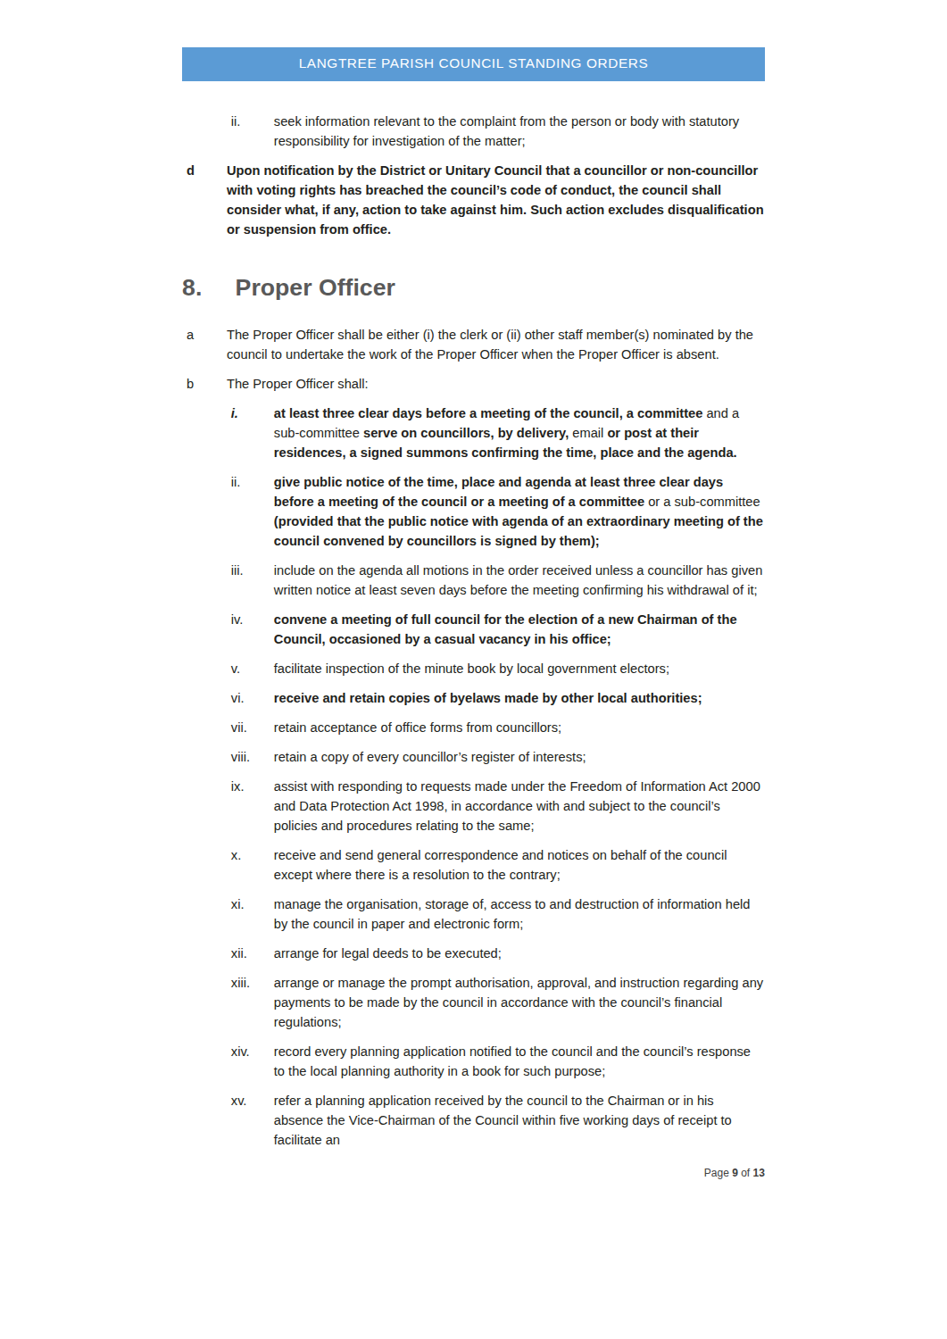LANGTREE PARISH COUNCIL STANDING ORDERS
ii.
seek information relevant to the complaint from the person or body with statutory responsibility for investigation of the matter;
d
Upon notification by the District or Unitary Council that a councillor or non-councillor with voting rights has breached the council’s code of conduct, the council shall consider what, if any, action to take against him. Such action excludes disqualification or suspension from office.
8. Proper Officer
a
The Proper Officer shall be either (i) the clerk or (ii) other staff member(s) nominated by the council to undertake the work of the Proper Officer when the Proper Officer is absent.
b
The Proper Officer shall:
i.
at least three clear days before a meeting of the council, a committee and a sub-committee serve on councillors, by delivery, email or post at their residences, a signed summons confirming the time, place and the agenda.
ii.
give public notice of the time, place and agenda at least three clear days before a meeting of the council or a meeting of a committee or a sub-committee (provided that the public notice with agenda of an extraordinary meeting of the council convened by councillors is signed by them);
iii.
include on the agenda all motions in the order received unless a councillor has given written notice at least seven days before the meeting confirming his withdrawal of it;
iv.
convene a meeting of full council for the election of a new Chairman of the Council, occasioned by a casual vacancy in his office;
v.
facilitate inspection of the minute book by local government electors;
vi.
receive and retain copies of byelaws made by other local authorities;
vii.
retain acceptance of office forms from councillors;
viii.
retain a copy of every councillor’s register of interests;
ix.
assist with responding to requests made under the Freedom of Information Act 2000 and Data Protection Act 1998, in accordance with and subject to the council’s policies and procedures relating to the same;
x.
receive and send general correspondence and notices on behalf of the council except where there is a resolution to the contrary;
xi.
manage the organisation, storage of, access to and destruction of information held by the council in paper and electronic form;
xii.
arrange for legal deeds to be executed;
xiii.
arrange or manage the prompt authorisation, approval, and instruction regarding any payments to be made by the council in accordance with the council’s financial regulations;
xiv.
record every planning application notified to the council and the council’s response to the local planning authority in a book for such purpose;
xv.
refer a planning application received by the council to the Chairman or in his absence the Vice-Chairman of the Council within five working days of receipt to facilitate an
Page 9 of 13